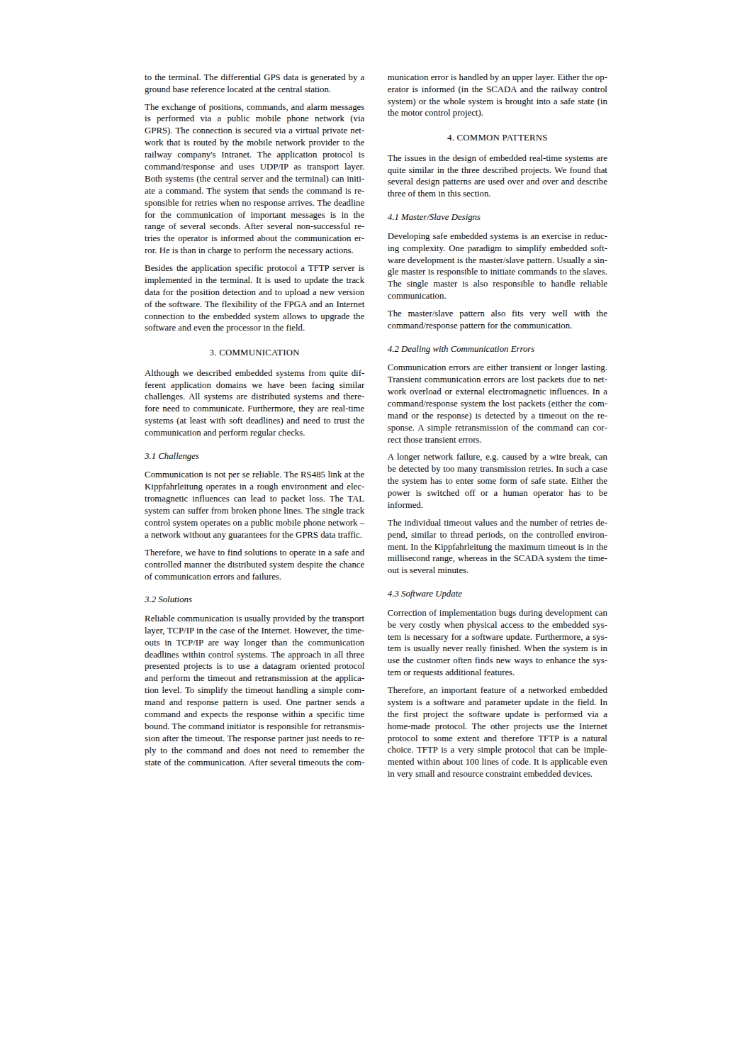to the terminal. The differential GPS data is generated by a ground base reference located at the central station.
The exchange of positions, commands, and alarm messages is performed via a public mobile phone network (via GPRS). The connection is secured via a virtual private network that is routed by the mobile network provider to the railway company's Intranet. The application protocol is command/response and uses UDP/IP as transport layer. Both systems (the central server and the terminal) can initiate a command. The system that sends the command is responsible for retries when no response arrives. The deadline for the communication of important messages is in the range of several seconds. After several non-successful retries the operator is informed about the communication error. He is than in charge to perform the necessary actions.
Besides the application specific protocol a TFTP server is implemented in the terminal. It is used to update the track data for the position detection and to upload a new version of the software. The flexibility of the FPGA and an Internet connection to the embedded system allows to upgrade the software and even the processor in the field.
3. Communication
Although we described embedded systems from quite different application domains we have been facing similar challenges. All systems are distributed systems and therefore need to communicate. Furthermore, they are real-time systems (at least with soft deadlines) and need to trust the communication and perform regular checks.
3.1 Challenges
Communication is not per se reliable. The RS485 link at the Kippfahrleitung operates in a rough environment and electromagnetic influences can lead to packet loss. The TAL system can suffer from broken phone lines. The single track control system operates on a public mobile phone network – a network without any guarantees for the GPRS data traffic.
Therefore, we have to find solutions to operate in a safe and controlled manner the distributed system despite the chance of communication errors and failures.
3.2 Solutions
Reliable communication is usually provided by the transport layer, TCP/IP in the case of the Internet. However, the timeouts in TCP/IP are way longer than the communication deadlines within control systems. The approach in all three presented projects is to use a datagram oriented protocol and perform the timeout and retransmission at the application level. To simplify the timeout handling a simple command and response pattern is used. One partner sends a command and expects the response within a specific time bound. The command initiator is responsible for retransmission after the timeout. The response partner just needs to reply to the command and does not need to remember the state of the communication. After several timeouts the communication error is handled by an upper layer. Either the operator is informed (in the SCADA and the railway control system) or the whole system is brought into a safe state (in the motor control project).
4. Common Patterns
The issues in the design of embedded real-time systems are quite similar in the three described projects. We found that several design patterns are used over and over and describe three of them in this section.
4.1 Master/Slave Designs
Developing safe embedded systems is an exercise in reducing complexity. One paradigm to simplify embedded software development is the master/slave pattern. Usually a single master is responsible to initiate commands to the slaves. The single master is also responsible to handle reliable communication.
The master/slave pattern also fits very well with the command/response pattern for the communication.
4.2 Dealing with Communication Errors
Communication errors are either transient or longer lasting. Transient communication errors are lost packets due to network overload or external electromagnetic influences. In a command/response system the lost packets (either the command or the response) is detected by a timeout on the response. A simple retransmission of the command can correct those transient errors.
A longer network failure, e.g. caused by a wire break, can be detected by too many transmission retries. In such a case the system has to enter some form of safe state. Either the power is switched off or a human operator has to be informed.
The individual timeout values and the number of retries depend, similar to thread periods, on the controlled environment. In the Kippfahrleitung the maximum timeout is in the millisecond range, whereas in the SCADA system the timeout is several minutes.
4.3 Software Update
Correction of implementation bugs during development can be very costly when physical access to the embedded system is necessary for a software update. Furthermore, a system is usually never really finished. When the system is in use the customer often finds new ways to enhance the system or requests additional features.
Therefore, an important feature of a networked embedded system is a software and parameter update in the field. In the first project the software update is performed via a home-made protocol. The other projects use the Internet protocol to some extent and therefore TFTP is a natural choice. TFTP is a very simple protocol that can be implemented within about 100 lines of code. It is applicable even in very small and resource constraint embedded devices.